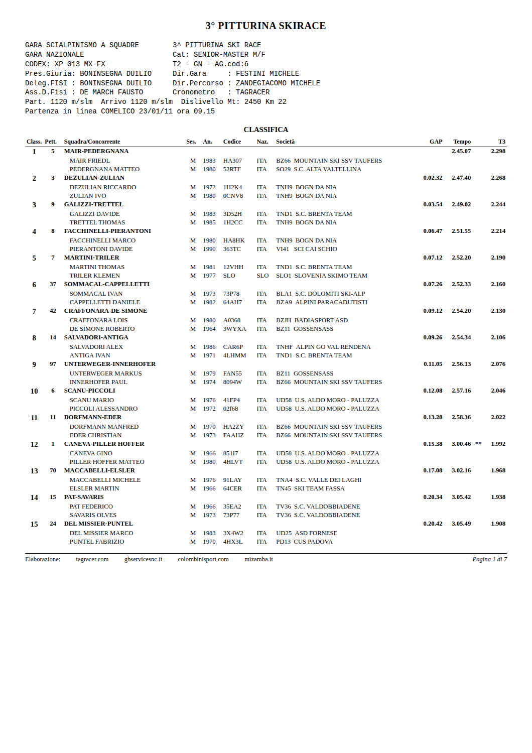3° PITTURINA SKIRACE
GARA SCIALPINISMO A SQUADRE        3^ PITTURINA SKI RACE
GARA NAZIONALE                     Cat: SENIOR-MASTER M/F
CODEX: XP 013 MX-FX                T2 - GN - AG.cod:6
Pres.Giuria: BONINSEGNA DUILIO     Dir.Gara     : FESTINI MICHELE
Deleg.FISI : BONINSEGNA DUILIO     Dir.Percorso : ZANDEGIACOMO MICHELE
Ass.D.Fisi : DE MARCH FAUSTO       Cronometro   : TAGRACER
Part. 1120 m/slm  Arrivo 1120 m/slm  Dislivello Mt: 2450 Km 22
Partenza in linea COMELICO 23/01/11 ora 09.15
CLASSIFICA
| Class. | Pett. | Squadra/Concorrente | Ses. | An. | Codice | Naz. | Società | GAP | Tempo | | T3 |
| --- | --- | --- | --- | --- | --- | --- | --- | --- | --- | --- | --- |
| 1 | 5 | MAIR-PEDERGNANA | | | | | | | 2.45.07 | | 2.298 |
| | | MAIR FRIEDL | M | 1983 | HA307 | ITA | BZ66 MOUNTAIN SKI SSV TAUFERS | | | | |
| | | PEDERGNANA MATTEO | M | 1980 | 52RTF | ITA | SO29 S.C. ALTA VALTELLINA | | | | |
| 2 | 3 | DEZULIAN-ZULIAN | | | | | | 0.02.32 | 2.47.40 | | 2.268 |
| | | DEZULIAN RICCARDO | M | 1972 | 1H2K4 | ITA | TNH9 BOGN DA NIA | | | | |
| | | ZULIAN IVO | M | 1980 | 0CNV8 | ITA | TNH9 BOGN DA NIA | | | | |
| 3 | 9 | GALIZZI-TRETTEL | | | | | | 0.03.54 | 2.49.02 | | 2.244 |
| | | GALIZZI DAVIDE | M | 1983 | 3D52H | ITA | TND1 S.C. BRENTA TEAM | | | | |
| | | TRETTEL THOMAS | M | 1985 | 1H2CC | ITA | TNH9 BOGN DA NIA | | | | |
| 4 | 8 | FACCHINELLI-PIERANTONI | | | | | | 0.06.47 | 2.51.55 | | 2.214 |
| | | FACCHINELLI MARCO | M | 1980 | HA8HK | ITA | TNH9 BOGN DA NIA | | | | |
| | | PIERANTONI DAVIDE | M | 1990 | 363TC | ITA | VI41 SCI CAI SCHIO | | | | |
| 5 | 7 | MARTINI-TRILER | | | | | | 0.07.12 | 2.52.20 | | 2.190 |
| | | MARTINI THOMAS | M | 1981 | 12VHH | ITA | TND1 S.C. BRENTA TEAM | | | | |
| | | TRILER KLEMEN | M | 1977 | SLO | SLO | SLO1 SLOVENIA SKIMO TEAM | | | | |
| 6 | 37 | SOMMACAL-CAPPELLETTI | | | | | | 0.07.26 | 2.52.33 | | 2.160 |
| | | SOMMACAL IVAN | M | 1973 | 73P78 | ITA | BLA1 S.C. DOLOMITI SKI-ALP | | | | |
| | | CAPPELLETTI DANIELE | M | 1982 | 64AH7 | ITA | BZA9 ALPINI PARACADUTISTI | | | | |
| 7 | 42 | CRAFFONARA-DE SIMONE | | | | | | 0.09.12 | 2.54.20 | | 2.130 |
| | | CRAFFONARA LOIS | M | 1980 | A0368 | ITA | BZJH BADIASPORT ASD | | | | |
| | | DE SIMONE ROBERTO | M | 1964 | 3WYXA | ITA | BZ11 GOSSENSASS | | | | |
| 8 | 14 | SALVADORI-ANTIGA | | | | | | 0.09.26 | 2.54.34 | | 2.106 |
| | | SALVADORI ALEX | M | 1986 | CAR6P | ITA | TNHF ALPIN GO VAL RENDENA | | | | |
| | | ANTIGA IVAN | M | 1971 | 4LHMM | ITA | TND1 S.C. BRENTA TEAM | | | | |
| 9 | 97 | UNTERWEGER-INNERHOFER | | | | | | 0.11.05 | 2.56.13 | | 2.076 |
| | | UNTERWEGER MARKUS | M | 1979 | FAN55 | ITA | BZ11 GOSSENSASS | | | | |
| | | INNERHOFER PAUL | M | 1974 | 8094W | ITA | BZ66 MOUNTAIN SKI SSV TAUFERS | | | | |
| 10 | 6 | SCANU-PICCOLI | | | | | | 0.12.08 | 2.57.16 | | 2.046 |
| | | SCANU MARIO | M | 1976 | 41FP4 | ITA | UD58 U.S. ALDO MORO - PALUZZA | | | | |
| | | PICCOLI ALESSANDRO | M | 1972 | 02f68 | ITA | UD58 U.S. ALDO MORO - PALUZZA | | | | |
| 11 | 11 | DORFMANN-EDER | | | | | | 0.13.28 | 2.58.36 | | 2.022 |
| | | DORFMANN MANFRED | M | 1970 | HA2ZY | ITA | BZ66 MOUNTAIN SKI SSV TAUFERS | | | | |
| | | EDER CHRISTIAN | M | 1973 | FAAHZ | ITA | BZ66 MOUNTAIN SKI SSV TAUFERS | | | | |
| 12 | 1 | CANEVA-PILLER HOFFER | | | | | | 0.15.38 | 3.00.46 | ** | 1.992 |
| | | CANEVA GINO | M | 1966 | 851I7 | ITA | UD58 U.S. ALDO MORO - PALUZZA | | | | |
| | | PILLER HOFFER MATTEO | M | 1980 | 4HLVT | ITA | UD58 U.S. ALDO MORO - PALUZZA | | | | |
| 13 | 70 | MACCABELLI-ELSLER | | | | | | 0.17.08 | 3.02.16 | | 1.968 |
| | | MACCABELLI MICHELE | M | 1976 | 91LAY | ITA | TNA4 S.C. VALLE DEI LAGHI | | | | |
| | | ELSLER MARTIN | M | 1966 | 64CER | ITA | TN45 SKI TEAM FASSA | | | | |
| 14 | 15 | PAT-SAVARIS | | | | | | 0.20.34 | 3.05.42 | | 1.938 |
| | | PAT FEDERICO | M | 1966 | 35EA2 | ITA | TV36 S.C. VALDOBBIADENE | | | | |
| | | SAVARIS OLVES | M | 1973 | 73P77 | ITA | TV36 S.C. VALDOBBIADENE | | | | |
| 15 | 24 | DEL MISSIER-PUNTEL | | | | | | 0.20.42 | 3.05.49 | | 1.908 |
| | | DEL MISSIER MARCO | M | 1983 | 3X4W2 | ITA | UD25 ASD FORNESE | | | | |
| | | PUNTEL FABRIZIO | M | 1970 | 4HX3L | ITA | PD13 CUS PADOVA | | | | |
Elaborazione: tagracer.com gbservicesnc.it colombinisport.com mizamba.it
Pagina 1 di 7